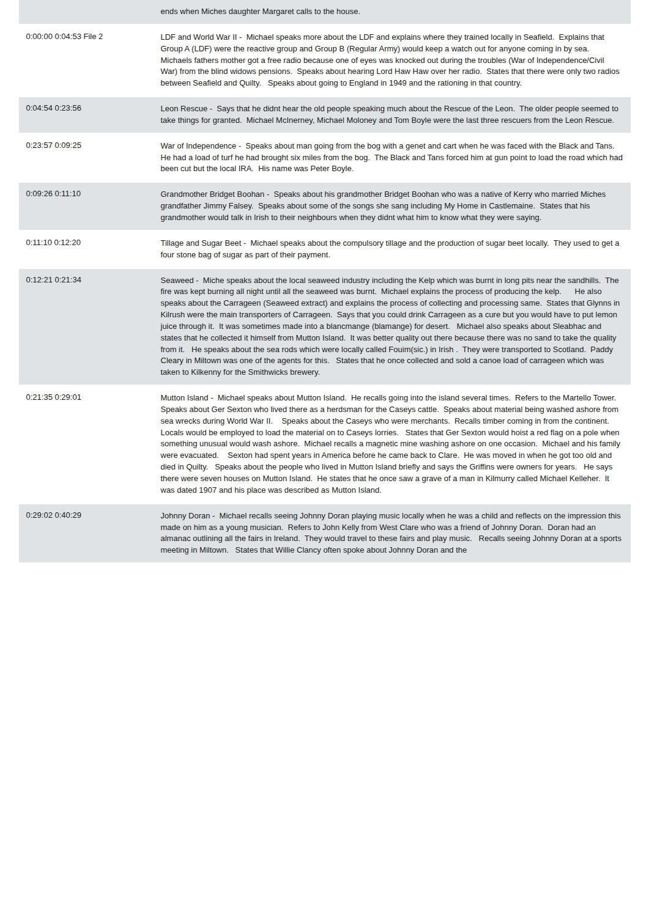| | ends when Miches daughter Margaret calls to the house. |
| 0:00:00 0:04:53 File 2 | LDF and World War II - Michael speaks more about the LDF and explains where they trained locally in Seafield. Explains that Group A (LDF) were the reactive group and Group B (Regular Army) would keep a watch out for anyone coming in by sea. Michaels fathers mother got a free radio because one of eyes was knocked out during the troubles (War of Independence/Civil War) from the blind widows pensions. Speaks about hearing Lord Haw Haw over her radio. States that there were only two radios between Seafield and Quilty. Speaks about going to England in 1949 and the rationing in that country. |
| 0:04:54 0:23:56 | Leon Rescue - Says that he didnt hear the old people speaking much about the Rescue of the Leon. The older people seemed to take things for granted. Michael McInerney, Michael Moloney and Tom Boyle were the last three rescuers from the Leon Rescue. |
| 0:23:57 0:09:25 | War of Independence - Speaks about man going from the bog with a genet and cart when he was faced with the Black and Tans. He had a load of turf he had brought six miles from the bog. The Black and Tans forced him at gun point to load the road which had been cut but the local IRA. His name was Peter Boyle. |
| 0:09:26 0:11:10 | Grandmother Bridget Boohan - Speaks about his grandmother Bridget Boohan who was a native of Kerry who married Miches grandfather Jimmy Falsey. Speaks about some of the songs she sang including My Home in Castlemaine. States that his grandmother would talk in Irish to their neighbours when they didnt what him to know what they were saying. |
| 0:11:10 0:12:20 | Tillage and Sugar Beet - Michael speaks about the compulsory tillage and the production of sugar beet locally. They used to get a four stone bag of sugar as part of their payment. |
| 0:12:21 0:21:34 | Seaweed - Miche speaks about the local seaweed industry including the Kelp which was burnt in long pits near the sandhills. The fire was kept burning all night until all the seaweed was burnt. Michael explains the process of producing the kelp. He also speaks about the Carrageen (Seaweed extract) and explains the process of collecting and processing same. States that Glynns in Kilrush were the main transporters of Carrageen. Says that you could drink Carrageen as a cure but you would have to put lemon juice through it. It was sometimes made into a blancmange (blamange) for desert. Michael also speaks about Sleabhac and states that he collected it himself from Mutton Island. It was better quality out there because there was no sand to take the quality from it. He speaks about the sea rods which were locally called Fouim(sic.) in Irish . They were transported to Scotland. Paddy Cleary in Miltown was one of the agents for this. States that he once collected and sold a canoe load of carrageen which was taken to Kilkenny for the Smithwicks brewery. |
| 0:21:35 0:29:01 | Mutton Island - Michael speaks about Mutton Island. He recalls going into the island several times. Refers to the Martello Tower. Speaks about Ger Sexton who lived there as a herdsman for the Caseys cattle. Speaks about material being washed ashore from sea wrecks during World War II. Speaks about the Caseys who were merchants. Recalls timber coming in from the continent. Locals would be employed to load the material on to Caseys lorries. States that Ger Sexton would hoist a red flag on a pole when something unusual would wash ashore. Michael recalls a magnetic mine washing ashore on one occasion. Michael and his family were evacuated. Sexton had spent years in America before he came back to Clare. He was moved in when he got too old and died in Quilty. Speaks about the people who lived in Mutton Island briefly and says the Griffins were owners for years. He says there were seven houses on Mutton Island. He states that he once saw a grave of a man in Kilmurry called Michael Kelleher. It was dated 1907 and his place was described as Mutton Island. |
| 0:29:02 0:40:29 | Johnny Doran - Michael recalls seeing Johnny Doran playing music locally when he was a child and reflects on the impression this made on him as a young musician. Refers to John Kelly from West Clare who was a friend of Johnny Doran. Doran had an almanac outlining all the fairs in Ireland. They would travel to these fairs and play music. Recalls seeing Johnny Doran at a sports meeting in Miltown. States that Willie Clancy often spoke about Johnny Doran and the |